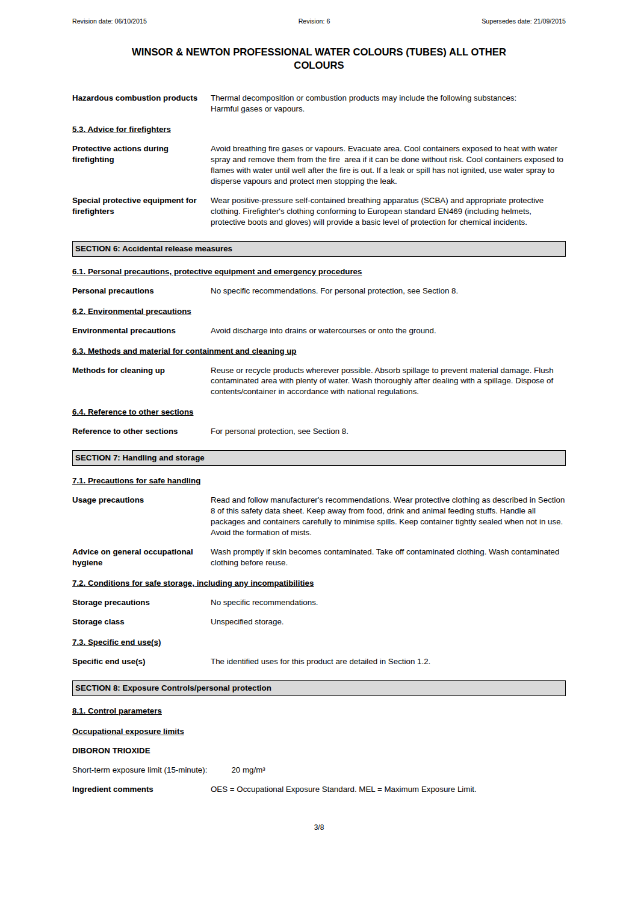Revision date: 06/10/2015 Revision: 6 Supersedes date: 21/09/2015
WINSOR & NEWTON PROFESSIONAL WATER COLOURS (TUBES) ALL OTHER
COLOURS
Hazardous combustion products
Thermal decomposition or combustion products may include the following substances:
Harmful gases or vapours.
5.3. Advice for firefighters
Protective actions during firefighting
Avoid breathing fire gases or vapours. Evacuate area. Cool containers exposed to heat with water spray and remove them from the fire area if it can be done without risk. Cool containers exposed to flames with water until well after the fire is out. If a leak or spill has not ignited, use water spray to disperse vapours and protect men stopping the leak.
Special protective equipment for firefighters
Wear positive-pressure self-contained breathing apparatus (SCBA) and appropriate protective clothing. Firefighter's clothing conforming to European standard EN469 (including helmets, protective boots and gloves) will provide a basic level of protection for chemical incidents.
SECTION 6: Accidental release measures
6.1. Personal precautions, protective equipment and emergency procedures
Personal precautions
No specific recommendations. For personal protection, see Section 8.
6.2. Environmental precautions
Environmental precautions
Avoid discharge into drains or watercourses or onto the ground.
6.3. Methods and material for containment and cleaning up
Methods for cleaning up
Reuse or recycle products wherever possible. Absorb spillage to prevent material damage. Flush contaminated area with plenty of water. Wash thoroughly after dealing with a spillage. Dispose of contents/container in accordance with national regulations.
6.4. Reference to other sections
Reference to other sections
For personal protection, see Section 8.
SECTION 7: Handling and storage
7.1. Precautions for safe handling
Usage precautions
Read and follow manufacturer's recommendations. Wear protective clothing as described in Section 8 of this safety data sheet. Keep away from food, drink and animal feeding stuffs. Handle all packages and containers carefully to minimise spills. Keep container tightly sealed when not in use. Avoid the formation of mists.
Advice on general occupational hygiene
Wash promptly if skin becomes contaminated. Take off contaminated clothing. Wash contaminated clothing before reuse.
7.2. Conditions for safe storage, including any incompatibilities
Storage precautions
No specific recommendations.
Storage class
Unspecified storage.
7.3. Specific end use(s)
Specific end use(s)
The identified uses for this product are detailed in Section 1.2.
SECTION 8: Exposure Controls/personal protection
8.1. Control parameters
Occupational exposure limits
DIBORON TRIOXIDE
Short-term exposure limit (15-minute): 20 mg/m³
Ingredient comments
OES = Occupational Exposure Standard. MEL = Maximum Exposure Limit.
3/8